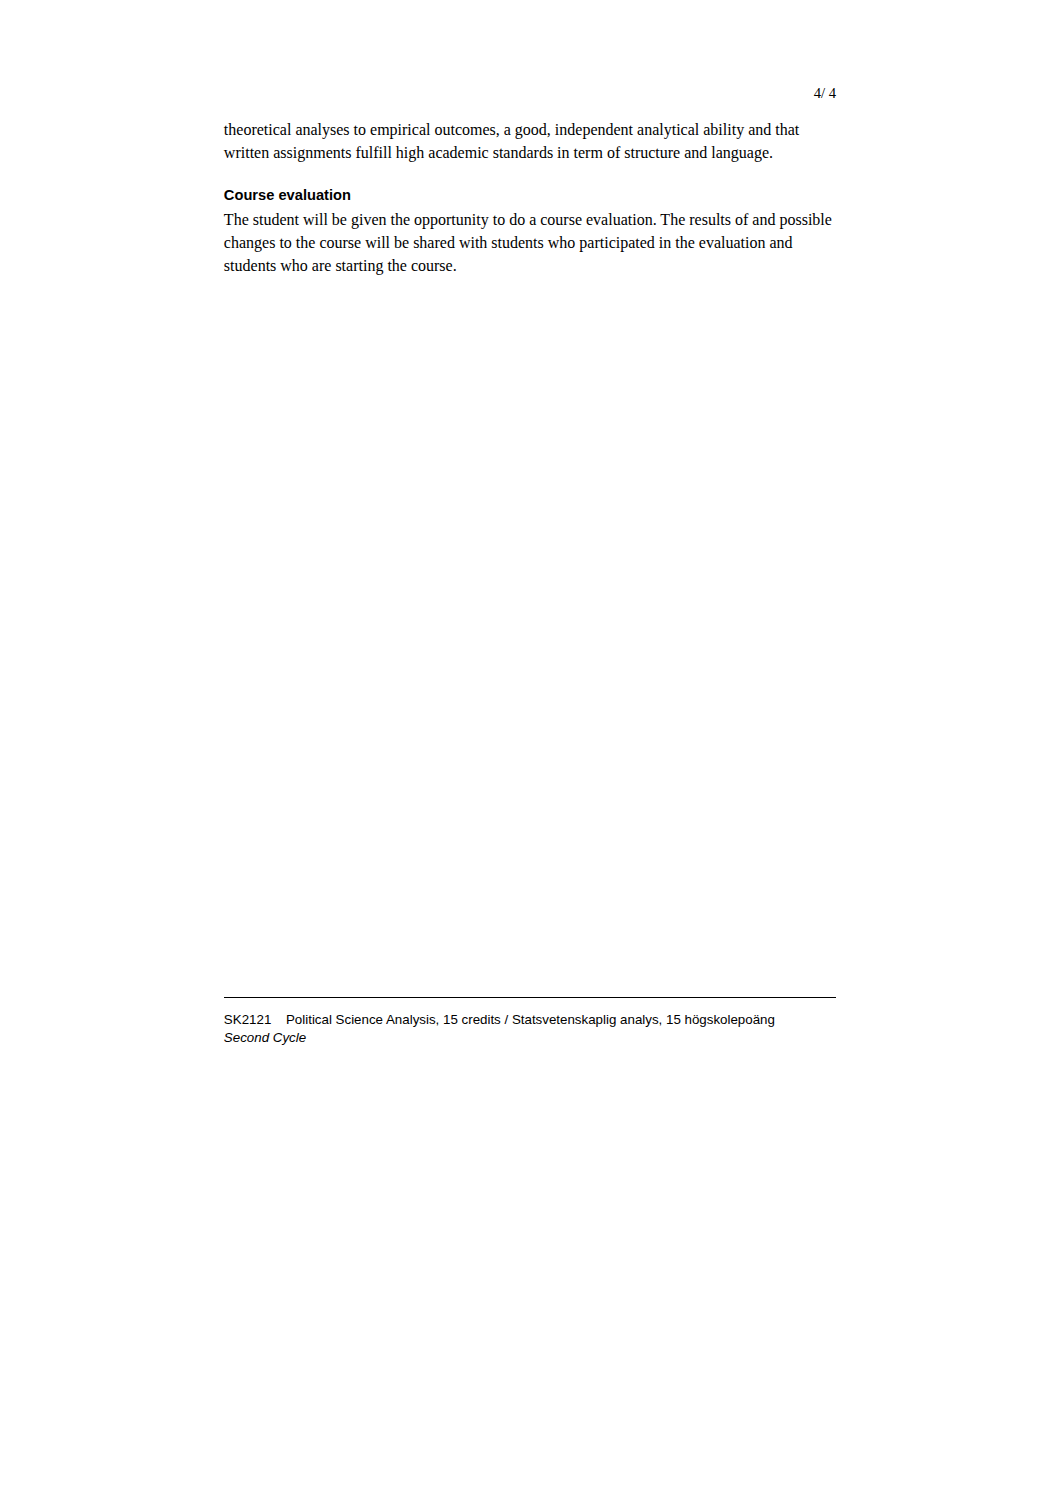4/ 4
theoretical analyses to empirical outcomes, a good, independent analytical ability and that written assignments fulfill high academic standards in term of structure and language.
Course evaluation
The student will be given the opportunity to do a course evaluation. The results of and possible changes to the course will be shared with students who participated in the evaluation and students who are starting the course.
SK2121 Political Science Analysis, 15 credits / Statsvetenskaplig analys, 15 högskolepoäng
Second Cycle